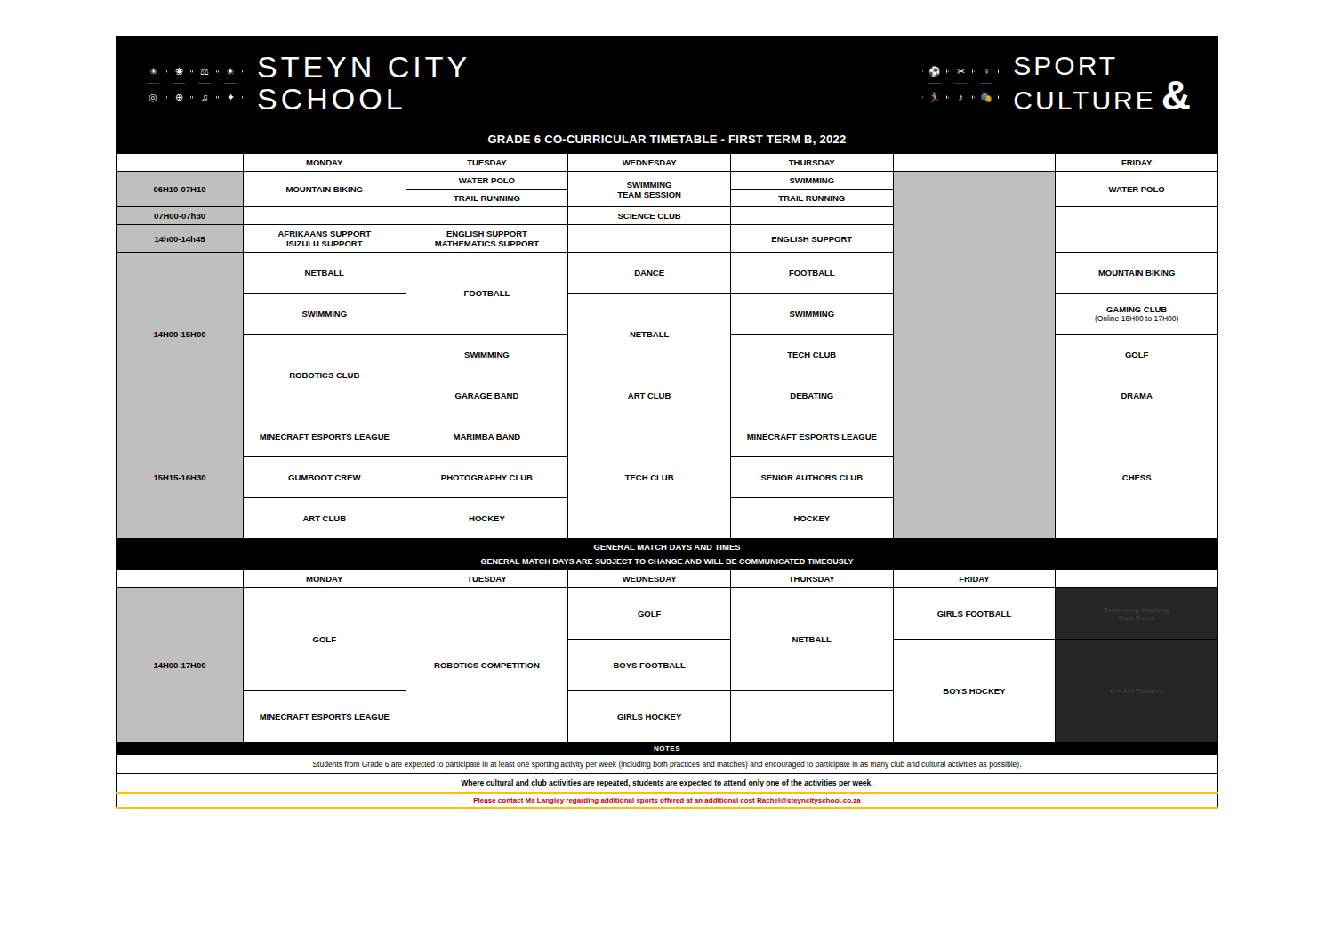✳
❀
⚖
☀
◎
⊕
♫
✦
STEYN CITY SCHOOL
⚽
✂
♀
🏃
♪
🎭
SPORT
CULTURE&
GRADE 6 CO-CURRICULAR TIMETABLE - FIRST TERM B, 2022
| | MONDAY | TUESDAY | WEDNESDAY | THURSDAY | | FRIDAY |
| 06H10-07H10 | MOUNTAIN BIKING | WATER POLO | SWIMMING TEAM SESSION | SWIMMING | | WATER POLO |
| TRAIL RUNNING | TRAIL RUNNING |
| 07H00-07h30 | | | SCIENCE CLUB | | |
| 14h00-14h45 | AFRIKAANS SUPPORT ISIZULU SUPPORT | ENGLISH SUPPORT MATHEMATICS SUPPORT | | ENGLISH SUPPORT |
| 14H00-15H00 | NETBALL | FOOTBALL | DANCE | FOOTBALL | MOUNTAIN BIKING |
| SWIMMING | NETBALL | SWIMMING | GAMING CLUB (Online 16H00 to 17H00) |
| ROBOTICS CLUB | SWIMMING | TECH CLUB | GOLF |
| GARAGE BAND | ART CLUB | DEBATING | DRAMA |
| 15H15-16H30 | MINECRAFT ESPORTS LEAGUE | MARIMBA BAND | TECH CLUB | MINECRAFT ESPORTS LEAGUE | CHESS |
| GUMBOOT CREW | PHOTOGRAPHY CLUB | SENIOR AUTHORS CLUB |
| ART CLUB | HOCKEY | HOCKEY |
| GENERAL MATCH DAYS AND TIMES |
| GENERAL MATCH DAYS ARE SUBJECT TO CHANGE AND WILL BE COMMUNICATED TIMEOUSLY |
| | MONDAY | TUESDAY | WEDNESDAY | THURSDAY | FRIDAY | |
| 14H00-17H00 | GOLF | ROBOTICS COMPETITION | GOLF | NETBALL | GIRLS FOOTBALL | Swimming Gauteng Gala Event |
| BOYS FOOTBALL | BOYS HOCKEY | Cricket Fixtures |
| GIRLS HOCKEY |
| MINECRAFT ESPORTS LEAGUE | |
| NOTES |
| Students from Grade 6 are expected to participate in at least one sporting activity per week (including both practices and matches) and encouraged to participate in as many club and cultural activities as possible). |
| Where cultural and club activities are repeated, students are expected to attend only one of the activities per week. |
| Please contact Ms Langley regarding additional sports offered at an additional cost Rachel@steyncityschool.co.za |